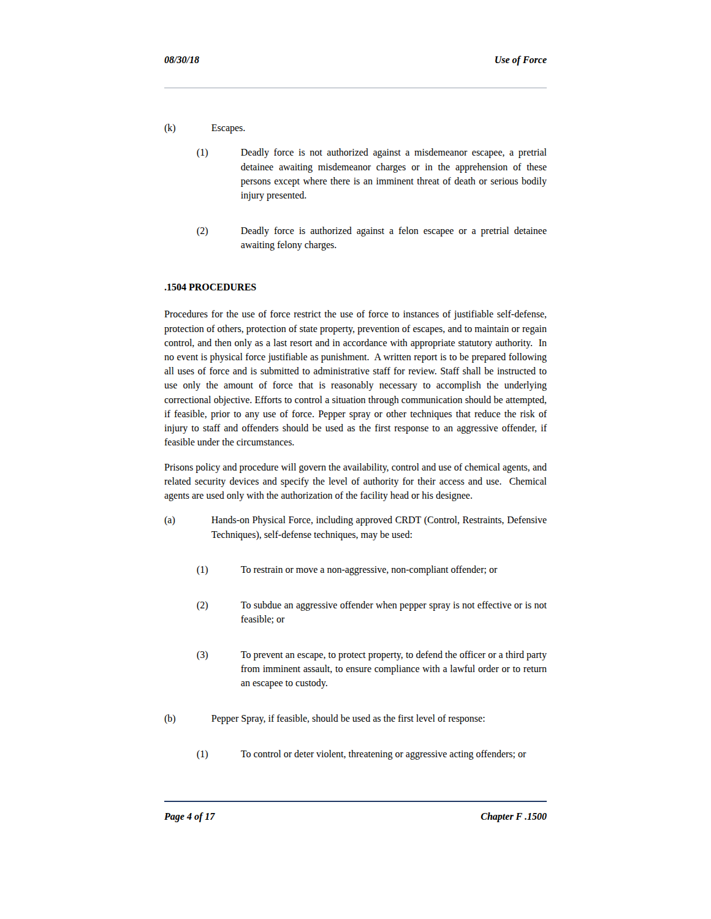08/30/18
Use of Force
(k)
Escapes.
(1)
Deadly force is not authorized against a misdemeanor escapee, a pretrial detainee awaiting misdemeanor charges or in the apprehension of these persons except where there is an imminent threat of death or serious bodily injury presented.
(2)
Deadly force is authorized against a felon escapee or a pretrial detainee awaiting felony charges.
.1504 PROCEDURES
Procedures for the use of force restrict the use of force to instances of justifiable self-defense, protection of others, protection of state property, prevention of escapes, and to maintain or regain control, and then only as a last resort and in accordance with appropriate statutory authority. In no event is physical force justifiable as punishment. A written report is to be prepared following all uses of force and is submitted to administrative staff for review. Staff shall be instructed to use only the amount of force that is reasonably necessary to accomplish the underlying correctional objective. Efforts to control a situation through communication should be attempted, if feasible, prior to any use of force. Pepper spray or other techniques that reduce the risk of injury to staff and offenders should be used as the first response to an aggressive offender, if feasible under the circumstances.
Prisons policy and procedure will govern the availability, control and use of chemical agents, and related security devices and specify the level of authority for their access and use. Chemical agents are used only with the authorization of the facility head or his designee.
(a)
Hands-on Physical Force, including approved CRDT (Control, Restraints, Defensive Techniques), self-defense techniques, may be used:
(1)
To restrain or move a non-aggressive, non-compliant offender; or
(2)
To subdue an aggressive offender when pepper spray is not effective or is not feasible; or
(3)
To prevent an escape, to protect property, to defend the officer or a third party from imminent assault, to ensure compliance with a lawful order or to return an escapee to custody.
(b)
Pepper Spray, if feasible, should be used as the first level of response:
(1)
To control or deter violent, threatening or aggressive acting offenders; or
Page 4 of 17
Chapter F .1500